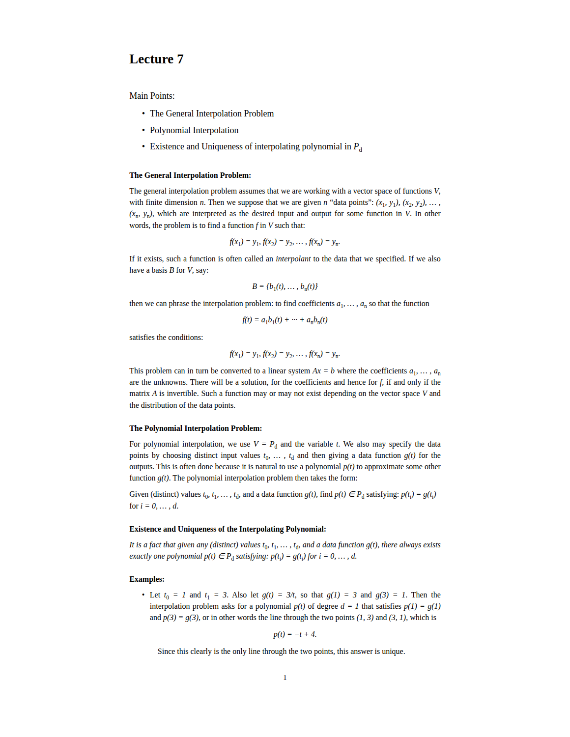Lecture 7
Main Points:
The General Interpolation Problem
Polynomial Interpolation
Existence and Uniqueness of interpolating polynomial in Pd
The General Interpolation Problem:
The general interpolation problem assumes that we are working with a vector space of functions V, with finite dimension n. Then we suppose that we are given n “data points”: (x1, y1), (x2, y2), … , (xn, yn), which are interpreted as the desired input and output for some function in V. In other words, the problem is to find a function f in V such that:
f(x1) = y1, f(x2) = y2, … , f(xn) = yn.
If it exists, such a function is often called an interpolant to the data that we specified. If we also have a basis B for V, say:
B = {b1(t), … , bn(t)}
then we can phrase the interpolation problem: to find coefficients a1, … , an so that the function
f(t) = a1b1(t) + ··· + anbn(t)
satisfies the conditions:
f(x1) = y1, f(x2) = y2, … , f(xn) = yn.
This problem can in turn be converted to a linear system Ax = b where the coefficients a1, … , an are the unknowns. There will be a solution, for the coefficients and hence for f, if and only if the matrix A is invertible. Such a function may or may not exist depending on the vector space V and the distribution of the data points.
The Polynomial Interpolation Problem:
For polynomial interpolation, we use V = Pd and the variable t. We also may specify the data points by choosing distinct input values t0, … , td and then giving a data function g(t) for the outputs. This is often done because it is natural to use a polynomial p(t) to approximate some other function g(t). The polynomial interpolation problem then takes the form:
Given (distinct) values t0, t1, … , td, and a data function g(t), find p(t) ∈ Pd satisfying: p(ti) = g(ti) for i = 0, … , d.
Existence and Uniqueness of the Interpolating Polynomial:
It is a fact that given any (distinct) values t0, t1, … , td, and a data function g(t), there always exists exactly one polynomial p(t) ∈ Pd satisfying: p(ti) = g(ti) for i = 0, … , d.
Examples:
Let t0 = 1 and t1 = 3. Also let g(t) = 3/t, so that g(1) = 3 and g(3) = 1. Then the interpolation problem asks for a polynomial p(t) of degree d = 1 that satisfies p(1) = g(1) and p(3) = g(3), or in other words the line through the two points (1, 3) and (3, 1), which is
p(t) = −t + 4.
Since this clearly is the only line through the two points, this answer is unique.
1